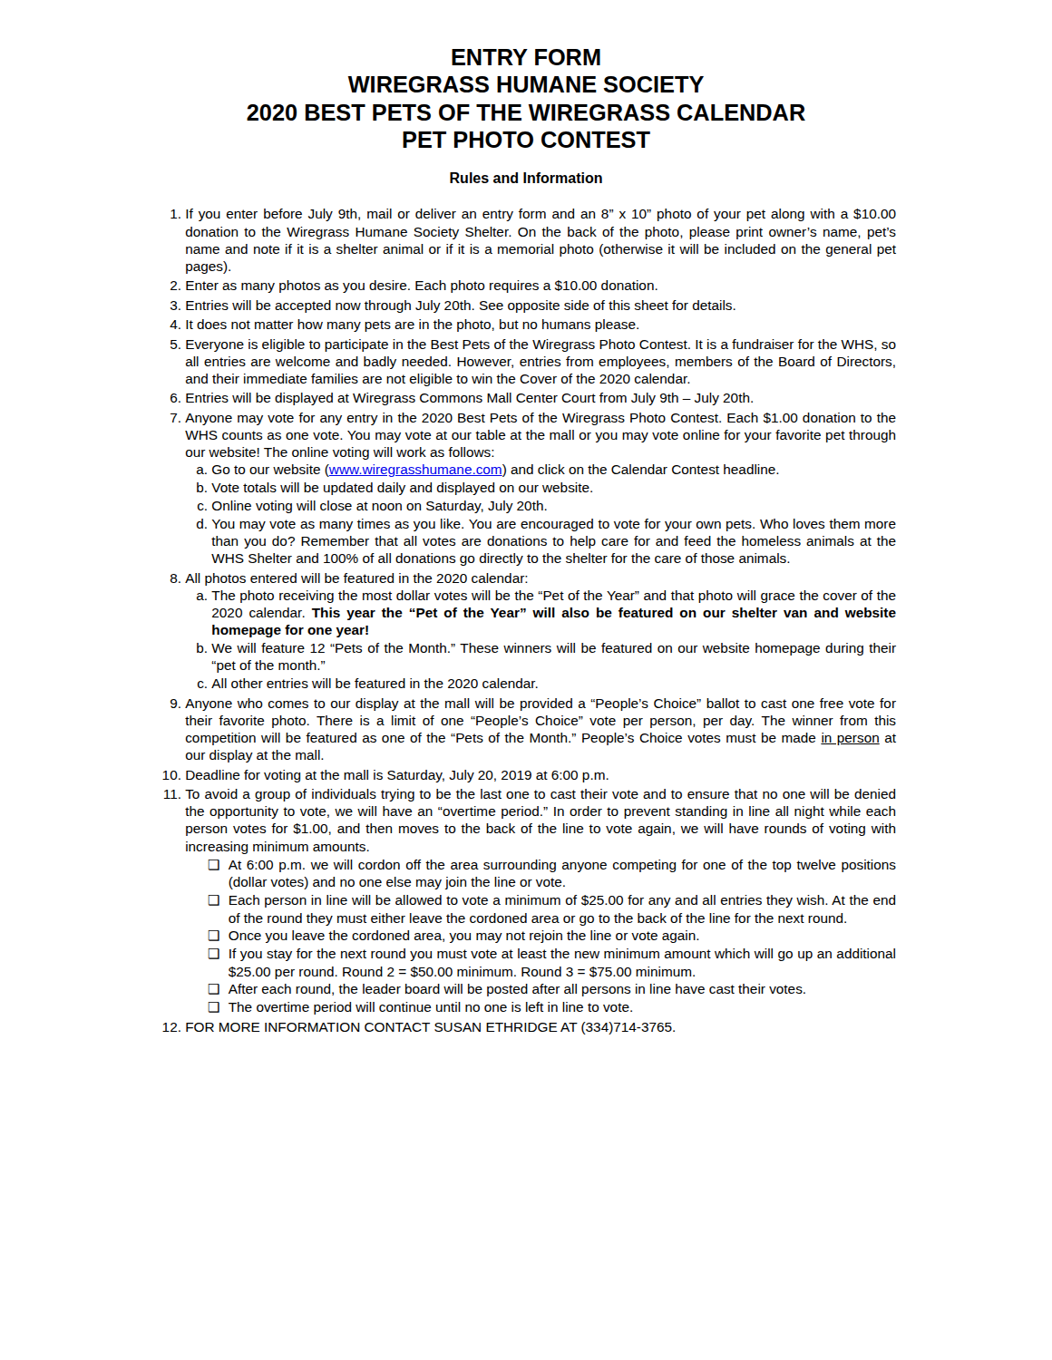ENTRY FORM
WIREGRASS HUMANE SOCIETY
2020 BEST PETS OF THE WIREGRASS CALENDAR
PET PHOTO CONTEST
Rules and Information
If you enter before July 9th, mail or deliver an entry form and an 8” x 10” photo of your pet along with a $10.00 donation to the Wiregrass Humane Society Shelter. On the back of the photo, please print owner’s name, pet’s name and note if it is a shelter animal or if it is a memorial photo (otherwise it will be included on the general pet pages).
Enter as many photos as you desire. Each photo requires a $10.00 donation.
Entries will be accepted now through July 20th. See opposite side of this sheet for details.
It does not matter how many pets are in the photo, but no humans please.
Everyone is eligible to participate in the Best Pets of the Wiregrass Photo Contest. It is a fundraiser for the WHS, so all entries are welcome and badly needed. However, entries from employees, members of the Board of Directors, and their immediate families are not eligible to win the Cover of the 2020 calendar.
Entries will be displayed at Wiregrass Commons Mall Center Court from July 9th – July 20th.
Anyone may vote for any entry in the 2020 Best Pets of the Wiregrass Photo Contest. Each $1.00 donation to the WHS counts as one vote. You may vote at our table at the mall or you may vote online for your favorite pet through our website! The online voting will work as follows:
Go to our website (www.wiregrasshumane.com) and click on the Calendar Contest headline.
Vote totals will be updated daily and displayed on our website.
Online voting will close at noon on Saturday, July 20th.
You may vote as many times as you like. You are encouraged to vote for your own pets. Who loves them more than you do? Remember that all votes are donations to help care for and feed the homeless animals at the WHS Shelter and 100% of all donations go directly to the shelter for the care of those animals.
All photos entered will be featured in the 2020 calendar:
The photo receiving the most dollar votes will be the “Pet of the Year” and that photo will grace the cover of the 2020 calendar. This year the “Pet of the Year” will also be featured on our shelter van and website homepage for one year!
We will feature 12 “Pets of the Month.” These winners will be featured on our website homepage during their “pet of the month.”
All other entries will be featured in the 2020 calendar.
Anyone who comes to our display at the mall will be provided a “People’s Choice” ballot to cast one free vote for their favorite photo. There is a limit of one “People’s Choice” vote per person, per day. The winner from this competition will be featured as one of the “Pets of the Month.” People’s Choice votes must be made in person at our display at the mall.
Deadline for voting at the mall is Saturday, July 20, 2019 at 6:00 p.m.
To avoid a group of individuals trying to be the last one to cast their vote and to ensure that no one will be denied the opportunity to vote, we will have an “overtime period.” In order to prevent standing in line all night while each person votes for $1.00, and then moves to the back of the line to vote again, we will have rounds of voting with increasing minimum amounts.
At 6:00 p.m. we will cordon off the area surrounding anyone competing for one of the top twelve positions (dollar votes) and no one else may join the line or vote.
Each person in line will be allowed to vote a minimum of $25.00 for any and all entries they wish. At the end of the round they must either leave the cordoned area or go to the back of the line for the next round.
Once you leave the cordoned area, you may not rejoin the line or vote again.
If you stay for the next round you must vote at least the new minimum amount which will go up an additional $25.00 per round. Round 2 = $50.00 minimum. Round 3 = $75.00 minimum.
After each round, the leader board will be posted after all persons in line have cast their votes.
The overtime period will continue until no one is left in line to vote.
FOR MORE INFORMATION CONTACT SUSAN ETHRIDGE AT (334)714-3765.